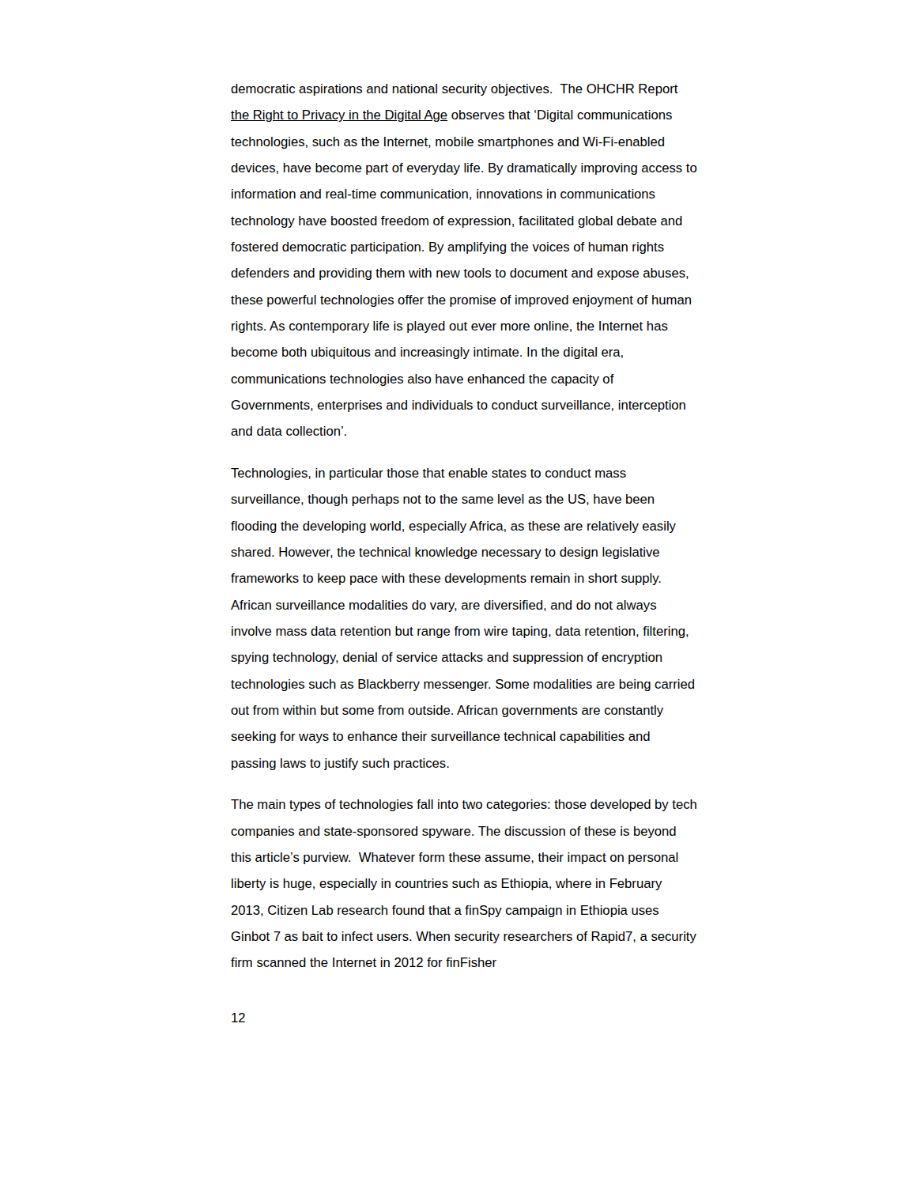democratic aspirations and national security objectives. The OHCHR Report the Right to Privacy in the Digital Age observes that ‘Digital communications technologies, such as the Internet, mobile smartphones and Wi-Fi-enabled devices, have become part of everyday life. By dramatically improving access to information and real-time communication, innovations in communications technology have boosted freedom of expression, facilitated global debate and fostered democratic participation. By amplifying the voices of human rights defenders and providing them with new tools to document and expose abuses, these powerful technologies offer the promise of improved enjoyment of human rights. As contemporary life is played out ever more online, the Internet has become both ubiquitous and increasingly intimate. In the digital era, communications technologies also have enhanced the capacity of Governments, enterprises and individuals to conduct surveillance, interception and data collection’.
Technologies, in particular those that enable states to conduct mass surveillance, though perhaps not to the same level as the US, have been flooding the developing world, especially Africa, as these are relatively easily shared. However, the technical knowledge necessary to design legislative frameworks to keep pace with these developments remain in short supply. African surveillance modalities do vary, are diversified, and do not always involve mass data retention but range from wire taping, data retention, filtering, spying technology, denial of service attacks and suppression of encryption technologies such as Blackberry messenger. Some modalities are being carried out from within but some from outside. African governments are constantly seeking for ways to enhance their surveillance technical capabilities and passing laws to justify such practices.
The main types of technologies fall into two categories: those developed by tech companies and state-sponsored spyware. The discussion of these is beyond this article’s purview. Whatever form these assume, their impact on personal liberty is huge, especially in countries such as Ethiopia, where in February 2013, Citizen Lab research found that a finSpy campaign in Ethiopia uses Ginbot 7 as bait to infect users. When security researchers of Rapid7, a security firm scanned the Internet in 2012 for finFisher
12